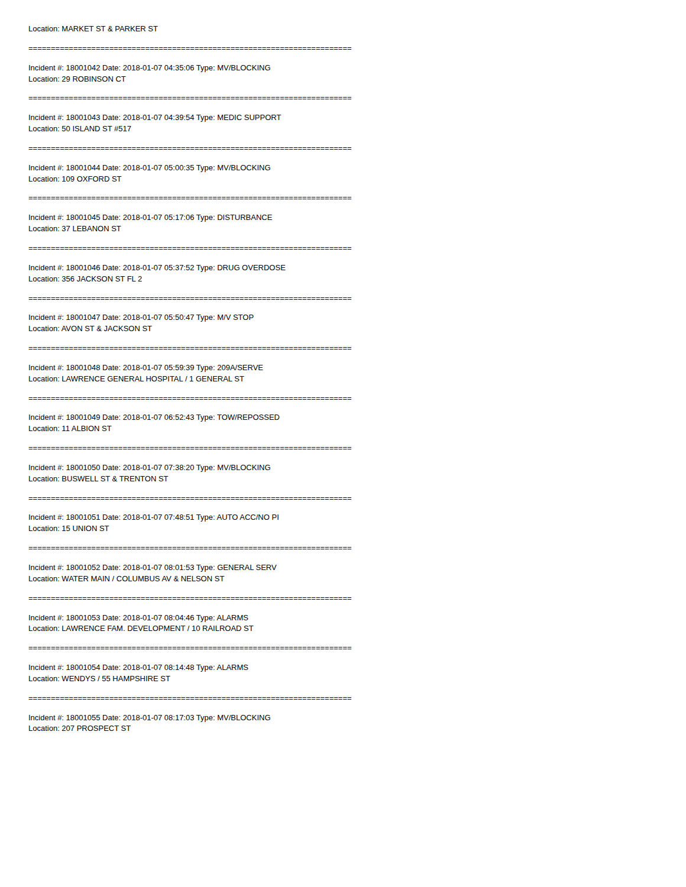Location: MARKET ST & PARKER ST
========================================================================
Incident #: 18001042 Date: 2018-01-07 04:35:06 Type: MV/BLOCKING
Location: 29 ROBINSON CT
========================================================================
Incident #: 18001043 Date: 2018-01-07 04:39:54 Type: MEDIC SUPPORT
Location: 50 ISLAND ST #517
========================================================================
Incident #: 18001044 Date: 2018-01-07 05:00:35 Type: MV/BLOCKING
Location: 109 OXFORD ST
========================================================================
Incident #: 18001045 Date: 2018-01-07 05:17:06 Type: DISTURBANCE
Location: 37 LEBANON ST
========================================================================
Incident #: 18001046 Date: 2018-01-07 05:37:52 Type: DRUG OVERDOSE
Location: 356 JACKSON ST FL 2
========================================================================
Incident #: 18001047 Date: 2018-01-07 05:50:47 Type: M/V STOP
Location: AVON ST & JACKSON ST
========================================================================
Incident #: 18001048 Date: 2018-01-07 05:59:39 Type: 209A/SERVE
Location: LAWRENCE GENERAL HOSPITAL / 1 GENERAL ST
========================================================================
Incident #: 18001049 Date: 2018-01-07 06:52:43 Type: TOW/REPOSSED
Location: 11 ALBION ST
========================================================================
Incident #: 18001050 Date: 2018-01-07 07:38:20 Type: MV/BLOCKING
Location: BUSWELL ST & TRENTON ST
========================================================================
Incident #: 18001051 Date: 2018-01-07 07:48:51 Type: AUTO ACC/NO PI
Location: 15 UNION ST
========================================================================
Incident #: 18001052 Date: 2018-01-07 08:01:53 Type: GENERAL SERV
Location: WATER MAIN / COLUMBUS AV & NELSON ST
========================================================================
Incident #: 18001053 Date: 2018-01-07 08:04:46 Type: ALARMS
Location: LAWRENCE FAM. DEVELOPMENT / 10 RAILROAD ST
========================================================================
Incident #: 18001054 Date: 2018-01-07 08:14:48 Type: ALARMS
Location: WENDYS / 55 HAMPSHIRE ST
========================================================================
Incident #: 18001055 Date: 2018-01-07 08:17:03 Type: MV/BLOCKING
Location: 207 PROSPECT ST